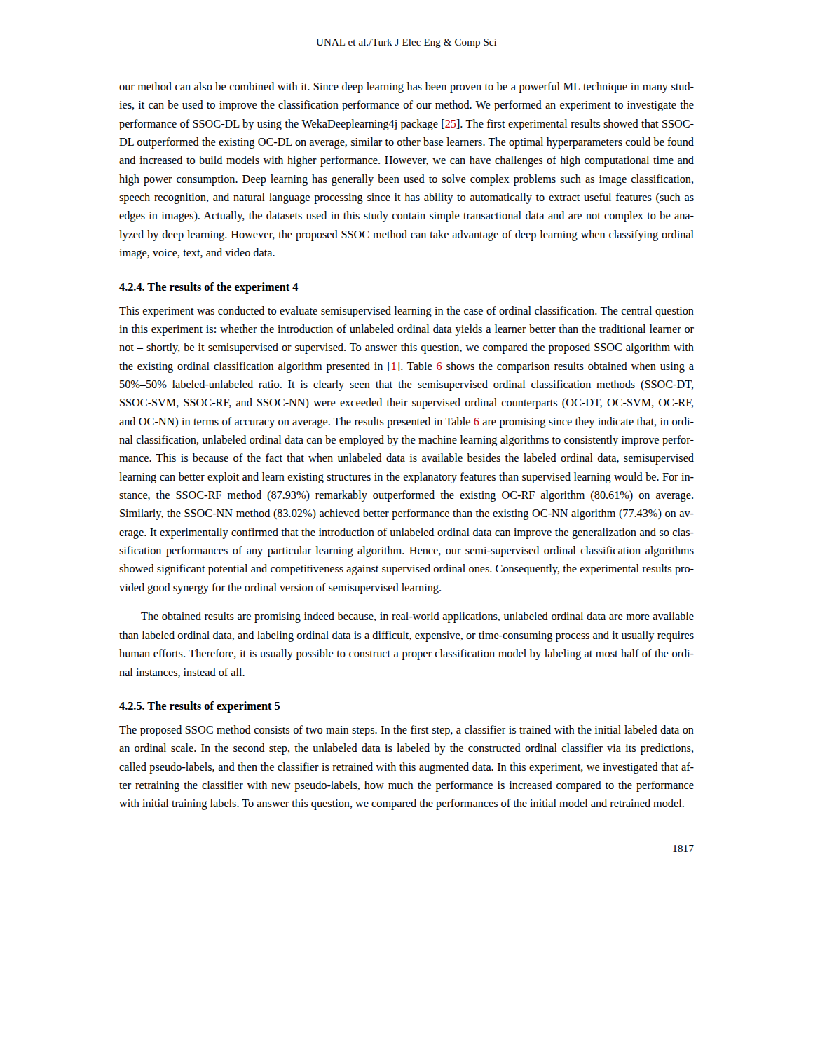UNAL et al./Turk J Elec Eng & Comp Sci
our method can also be combined with it. Since deep learning has been proven to be a powerful ML technique in many studies, it can be used to improve the classification performance of our method. We performed an experiment to investigate the performance of SSOC-DL by using the WekaDeeplearning4j package [25]. The first experimental results showed that SSOC-DL outperformed the existing OC-DL on average, similar to other base learners. The optimal hyperparameters could be found and increased to build models with higher performance. However, we can have challenges of high computational time and high power consumption. Deep learning has generally been used to solve complex problems such as image classification, speech recognition, and natural language processing since it has ability to automatically to extract useful features (such as edges in images). Actually, the datasets used in this study contain simple transactional data and are not complex to be analyzed by deep learning. However, the proposed SSOC method can take advantage of deep learning when classifying ordinal image, voice, text, and video data.
4.2.4. The results of the experiment 4
This experiment was conducted to evaluate semisupervised learning in the case of ordinal classification. The central question in this experiment is: whether the introduction of unlabeled ordinal data yields a learner better than the traditional learner or not – shortly, be it semisupervised or supervised. To answer this question, we compared the proposed SSOC algorithm with the existing ordinal classification algorithm presented in [1]. Table 6 shows the comparison results obtained when using a 50%–50% labeled-unlabeled ratio. It is clearly seen that the semisupervised ordinal classification methods (SSOC-DT, SSOC-SVM, SSOC-RF, and SSOC-NN) were exceeded their supervised ordinal counterparts (OC-DT, OC-SVM, OC-RF, and OC-NN) in terms of accuracy on average. The results presented in Table 6 are promising since they indicate that, in ordinal classification, unlabeled ordinal data can be employed by the machine learning algorithms to consistently improve performance. This is because of the fact that when unlabeled data is available besides the labeled ordinal data, semisupervised learning can better exploit and learn existing structures in the explanatory features than supervised learning would be. For instance, the SSOC-RF method (87.93%) remarkably outperformed the existing OC-RF algorithm (80.61%) on average. Similarly, the SSOC-NN method (83.02%) achieved better performance than the existing OC-NN algorithm (77.43%) on average. It experimentally confirmed that the introduction of unlabeled ordinal data can improve the generalization and so classification performances of any particular learning algorithm. Hence, our semi-supervised ordinal classification algorithms showed significant potential and competitiveness against supervised ordinal ones. Consequently, the experimental results provided good synergy for the ordinal version of semisupervised learning.
The obtained results are promising indeed because, in real-world applications, unlabeled ordinal data are more available than labeled ordinal data, and labeling ordinal data is a difficult, expensive, or time-consuming process and it usually requires human efforts. Therefore, it is usually possible to construct a proper classification model by labeling at most half of the ordinal instances, instead of all.
4.2.5. The results of experiment 5
The proposed SSOC method consists of two main steps. In the first step, a classifier is trained with the initial labeled data on an ordinal scale. In the second step, the unlabeled data is labeled by the constructed ordinal classifier via its predictions, called pseudo-labels, and then the classifier is retrained with this augmented data. In this experiment, we investigated that after retraining the classifier with new pseudo-labels, how much the performance is increased compared to the performance with initial training labels. To answer this question, we compared the performances of the initial model and retrained model.
1817